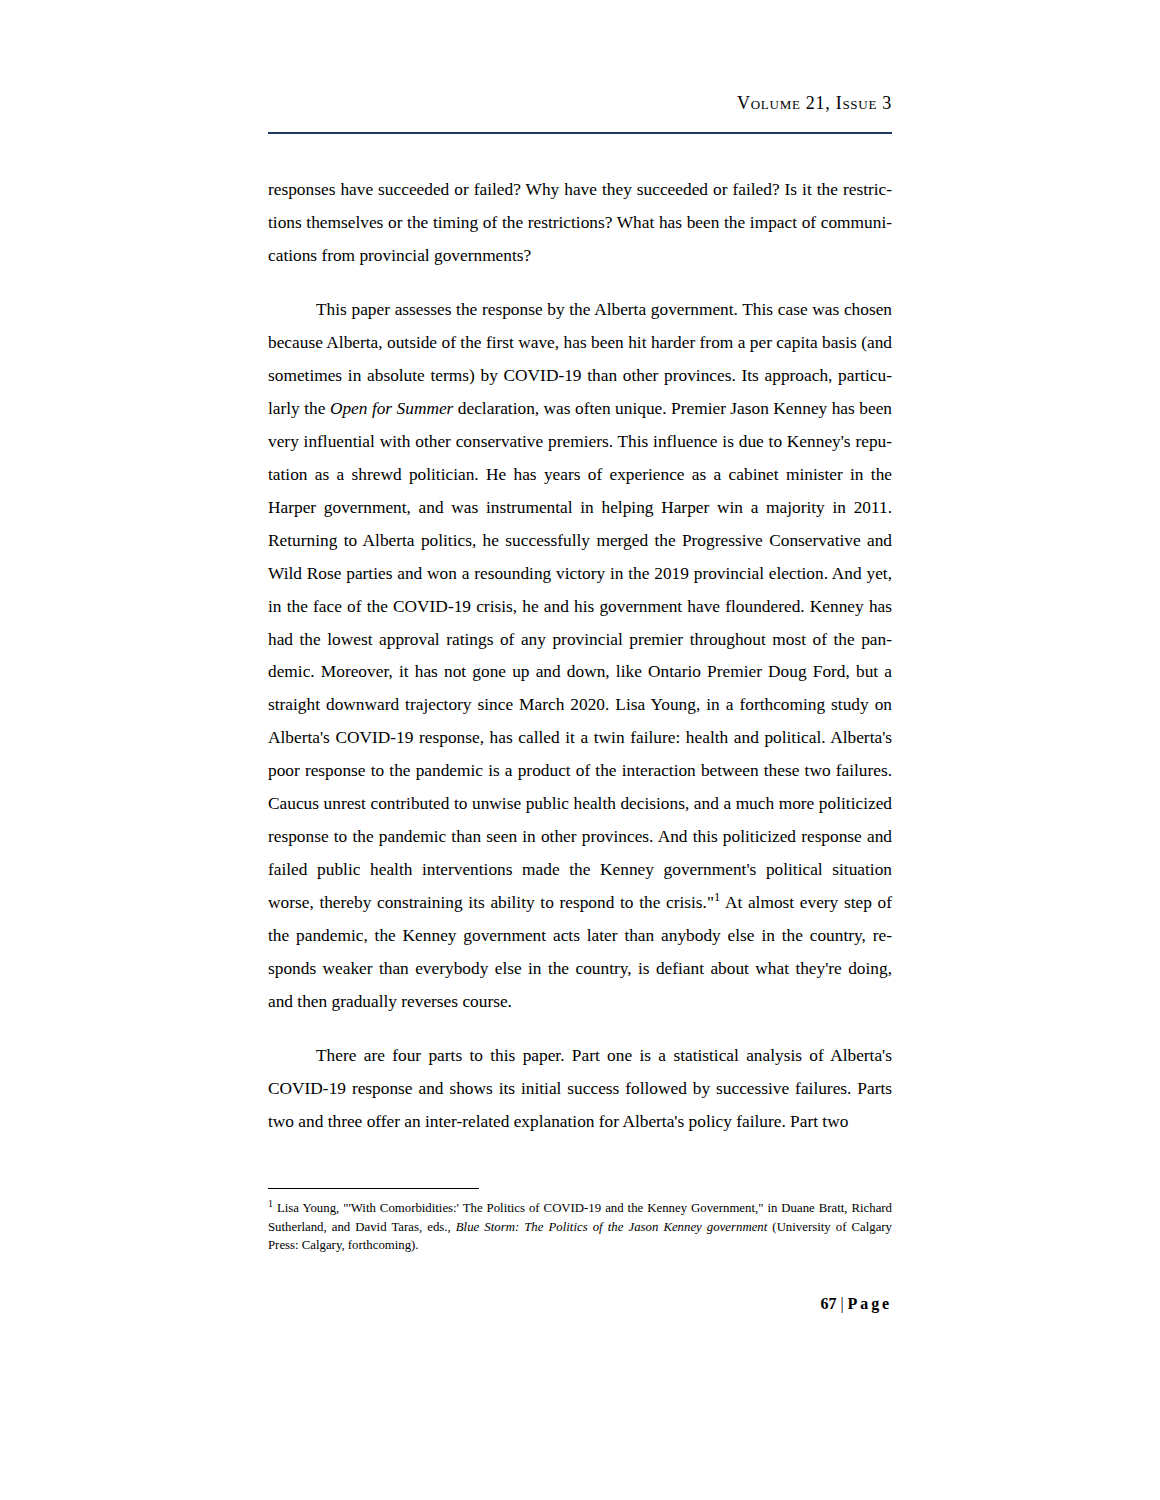Volume 21, Issue 3
responses have succeeded or failed? Why have they succeeded or failed? Is it the restrictions themselves or the timing of the restrictions? What has been the impact of communications from provincial governments?
This paper assesses the response by the Alberta government. This case was chosen because Alberta, outside of the first wave, has been hit harder from a per capita basis (and sometimes in absolute terms) by COVID-19 than other provinces. Its approach, particularly the Open for Summer declaration, was often unique. Premier Jason Kenney has been very influential with other conservative premiers. This influence is due to Kenney's reputation as a shrewd politician. He has years of experience as a cabinet minister in the Harper government, and was instrumental in helping Harper win a majority in 2011. Returning to Alberta politics, he successfully merged the Progressive Conservative and Wild Rose parties and won a resounding victory in the 2019 provincial election. And yet, in the face of the COVID-19 crisis, he and his government have floundered. Kenney has had the lowest approval ratings of any provincial premier throughout most of the pandemic. Moreover, it has not gone up and down, like Ontario Premier Doug Ford, but a straight downward trajectory since March 2020. Lisa Young, in a forthcoming study on Alberta's COVID-19 response, has called it a twin failure: health and political. Alberta's poor response to the pandemic is a product of the interaction between these two failures. Caucus unrest contributed to unwise public health decisions, and a much more politicized response to the pandemic than seen in other provinces. And this politicized response and failed public health interventions made the Kenney government's political situation worse, thereby constraining its ability to respond to the crisis."1 At almost every step of the pandemic, the Kenney government acts later than anybody else in the country, responds weaker than everybody else in the country, is defiant about what they're doing, and then gradually reverses course.
There are four parts to this paper. Part one is a statistical analysis of Alberta's COVID-19 response and shows its initial success followed by successive failures. Parts two and three offer an inter-related explanation for Alberta's policy failure. Part two
1 Lisa Young, "'With Comorbidities:' The Politics of COVID-19 and the Kenney Government," in Duane Bratt, Richard Sutherland, and David Taras, eds., Blue Storm: The Politics of the Jason Kenney government (University of Calgary Press: Calgary, forthcoming).
67 | Page